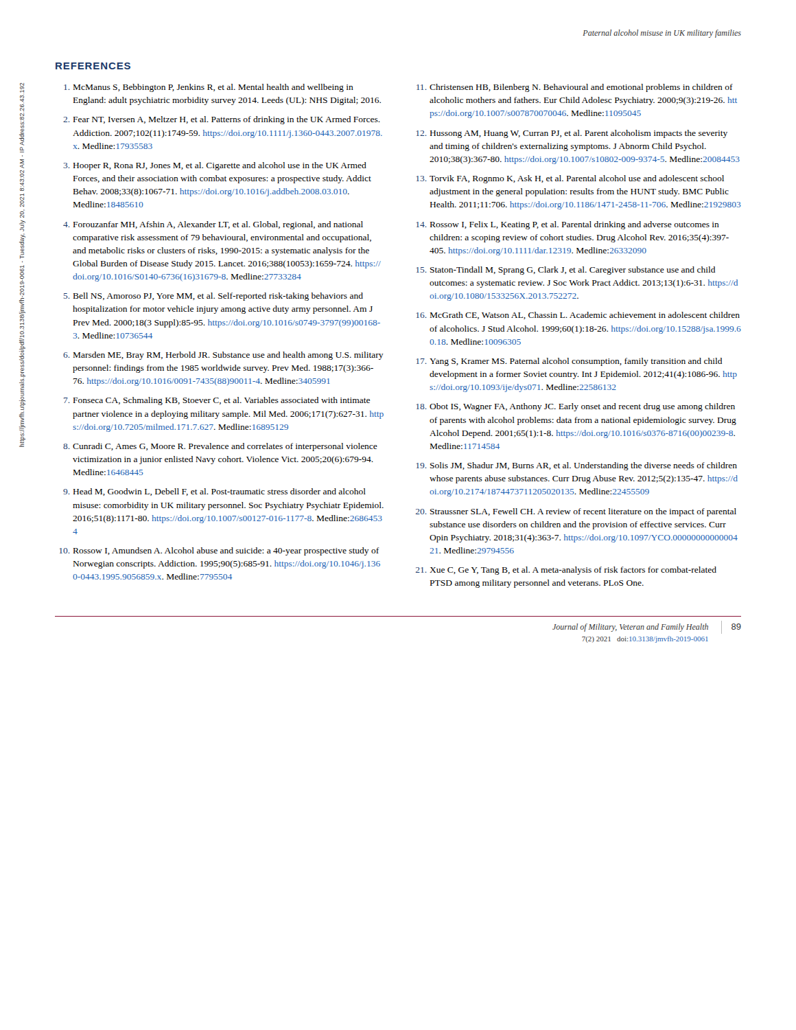https://jmvfh.utpjournals.press/doi/pdf/10.3138/jmvfh-2019-0061 - Tuesday, July 20, 2021 8:43:02 AM - IP Address:82.26.43.192
Paternal alcohol misuse in UK military families
REFERENCES
McManus S, Bebbington P, Jenkins R, et al. Mental health and wellbeing in England: adult psychiatric morbidity survey 2014. Leeds (UL): NHS Digital; 2016.
Fear NT, Iversen A, Meltzer H, et al. Patterns of drinking in the UK Armed Forces. Addiction. 2007;102(11):1749-59. https://doi.org/10.1111/j.1360-0443.2007.01978.x. Medline:17935583
Hooper R, Rona RJ, Jones M, et al. Cigarette and alcohol use in the UK Armed Forces, and their association with combat exposures: a prospective study. Addict Behav. 2008;33(8):1067-71. https://doi.org/10.1016/j.addbeh.2008.03.010. Medline:18485610
Forouzanfar MH, Afshin A, Alexander LT, et al. Global, regional, and national comparative risk assessment of 79 behavioural, environmental and occupational, and metabolic risks or clusters of risks, 1990-2015: a systematic analysis for the Global Burden of Disease Study 2015. Lancet. 2016;388(10053):1659-724. https://doi.org/10.1016/S0140-6736(16)31679-8. Medline:27733284
Bell NS, Amoroso PJ, Yore MM, et al. Self-reported risk-taking behaviors and hospitalization for motor vehicle injury among active duty army personnel. Am J Prev Med. 2000;18(3 Suppl):85-95. https://doi.org/10.1016/s0749-3797(99)00168-3. Medline:10736544
Marsden ME, Bray RM, Herbold JR. Substance use and health among U.S. military personnel: findings from the 1985 worldwide survey. Prev Med. 1988;17(3):366-76. https://doi.org/10.1016/0091-7435(88)90011-4. Medline:3405991
Fonseca CA, Schmaling KB, Stoever C, et al. Variables associated with intimate partner violence in a deploying military sample. Mil Med. 2006;171(7):627-31. https://doi.org/10.7205/milmed.171.7.627. Medline:16895129
Cunradi C, Ames G, Moore R. Prevalence and correlates of interpersonal violence victimization in a junior enlisted Navy cohort. Violence Vict. 2005;20(6):679-94. Medline:16468445
Head M, Goodwin L, Debell F, et al. Post-traumatic stress disorder and alcohol misuse: comorbidity in UK military personnel. Soc Psychiatry Psychiatr Epidemiol. 2016;51(8):1171-80. https://doi.org/10.1007/s00127-016-1177-8. Medline:26864534
Rossow I, Amundsen A. Alcohol abuse and suicide: a 40-year prospective study of Norwegian conscripts. Addiction. 1995;90(5):685-91. https://doi.org/10.1046/j.1360-0443.1995.9056859.x. Medline:7795504
Christensen HB, Bilenberg N. Behavioural and emotional problems in children of alcoholic mothers and fathers. Eur Child Adolesc Psychiatry. 2000;9(3):219-26. https://doi.org/10.1007/s007870070046. Medline:11095045
Hussong AM, Huang W, Curran PJ, et al. Parent alcoholism impacts the severity and timing of children's externalizing symptoms. J Abnorm Child Psychol. 2010;38(3):367-80. https://doi.org/10.1007/s10802-009-9374-5. Medline:20084453
Torvik FA, Rognmo K, Ask H, et al. Parental alcohol use and adolescent school adjustment in the general population: results from the HUNT study. BMC Public Health. 2011;11:706. https://doi.org/10.1186/1471-2458-11-706. Medline:21929803
Rossow I, Felix L, Keating P, et al. Parental drinking and adverse outcomes in children: a scoping review of cohort studies. Drug Alcohol Rev. 2016;35(4):397-405. https://doi.org/10.1111/dar.12319. Medline:26332090
Staton-Tindall M, Sprang G, Clark J, et al. Caregiver substance use and child outcomes: a systematic review. J Soc Work Pract Addict. 2013;13(1):6-31. https://doi.org/10.1080/1533256X.2013.752272.
McGrath CE, Watson AL, Chassin L. Academic achievement in adolescent children of alcoholics. J Stud Alcohol. 1999;60(1):18-26. https://doi.org/10.15288/jsa.1999.60.18. Medline:10096305
Yang S, Kramer MS. Paternal alcohol consumption, family transition and child development in a former Soviet country. Int J Epidemiol. 2012;41(4):1086-96. https://doi.org/10.1093/ije/dys071. Medline:22586132
Obot IS, Wagner FA, Anthony JC. Early onset and recent drug use among children of parents with alcohol problems: data from a national epidemiologic survey. Drug Alcohol Depend. 2001;65(1):1-8. https://doi.org/10.1016/s0376-8716(00)00239-8. Medline:11714584
Solis JM, Shadur JM, Burns AR, et al. Understanding the diverse needs of children whose parents abuse substances. Curr Drug Abuse Rev. 2012;5(2):135-47. https://doi.org/10.2174/1874473711205020135. Medline:22455509
Straussner SLA, Fewell CH. A review of recent literature on the impact of parental substance use disorders on children and the provision of effective services. Curr Opin Psychiatry. 2018;31(4):363-7. https://doi.org/10.1097/YCO.0000000000000421. Medline:29794556
Xue C, Ge Y, Tang B, et al. A meta-analysis of risk factors for combat-related PTSD among military personnel and veterans. PLoS One.
Journal of Military, Veteran and Family Health
7(2) 2021 doi:10.3138/jmvfh-2019-0061
89